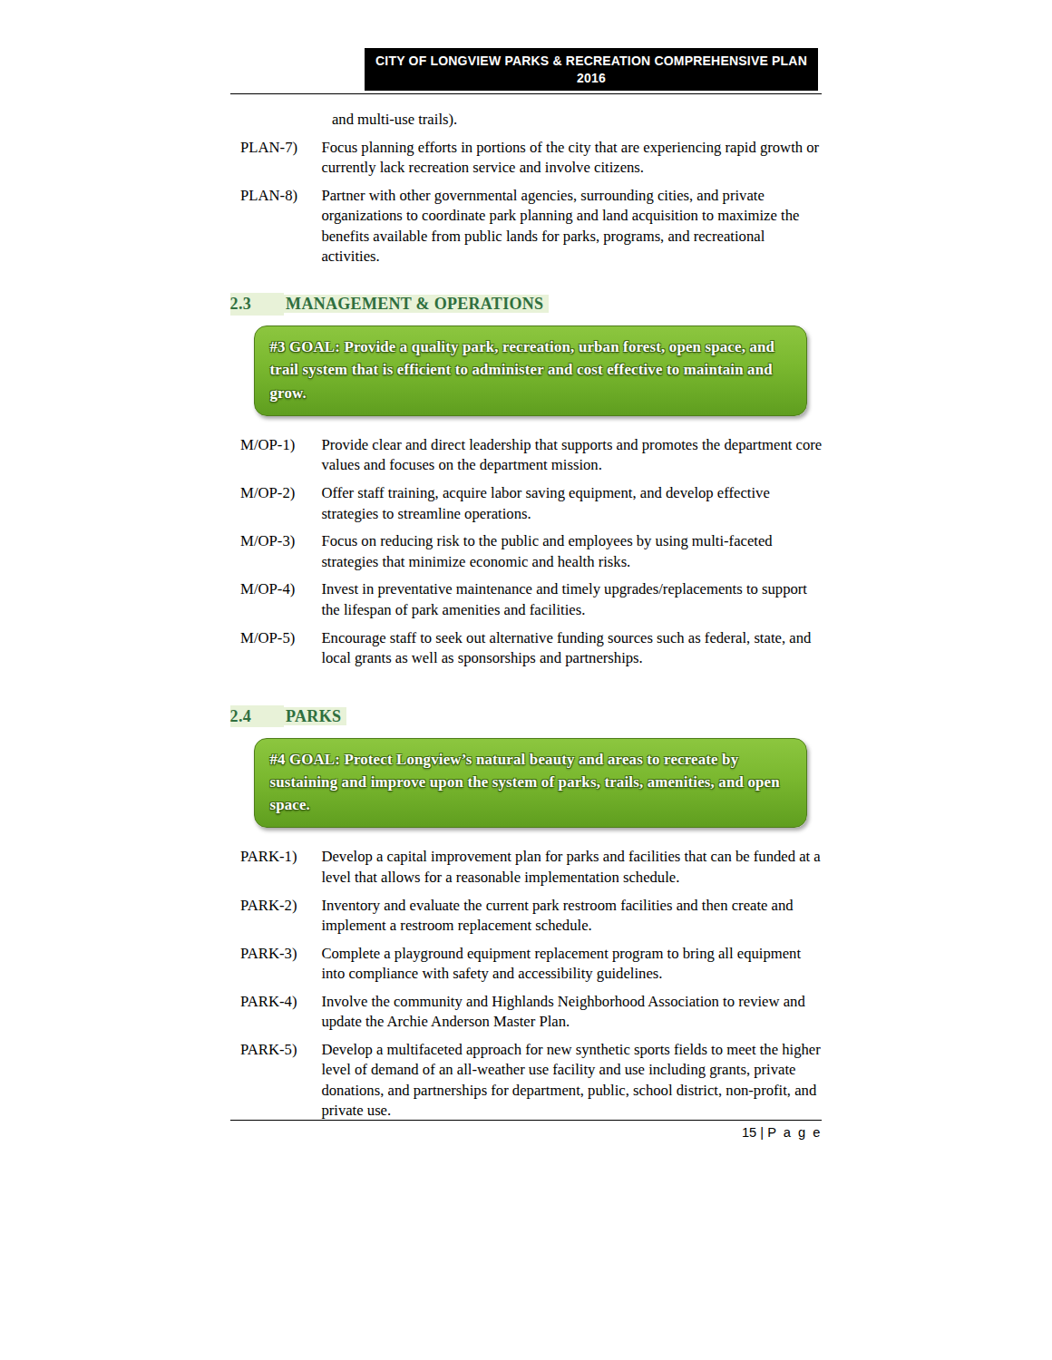CITY OF LONGVIEW PARKS & RECREATION COMPREHENSIVE PLAN 2016
and multi-use trails).
PLAN-7) Focus planning efforts in portions of the city that are experiencing rapid growth or currently lack recreation service and involve citizens.
PLAN-8) Partner with other governmental agencies, surrounding cities, and private organizations to coordinate park planning and land acquisition to maximize the benefits available from public lands for parks, programs, and recreational activities.
2.3 MANAGEMENT & OPERATIONS
#3 GOAL: Provide a quality park, recreation, urban forest, open space, and trail system that is efficient to administer and cost effective to maintain and grow.
M/OP-1) Provide clear and direct leadership that supports and promotes the department core values and focuses on the department mission.
M/OP-2) Offer staff training, acquire labor saving equipment, and develop effective strategies to streamline operations.
M/OP-3) Focus on reducing risk to the public and employees by using multi-faceted strategies that minimize economic and health risks.
M/OP-4) Invest in preventative maintenance and timely upgrades/replacements to support the lifespan of park amenities and facilities.
M/OP-5) Encourage staff to seek out alternative funding sources such as federal, state, and local grants as well as sponsorships and partnerships.
2.4 PARKS
#4 GOAL: Protect Longview’s natural beauty and areas to recreate by sustaining and improve upon the system of parks, trails, amenities, and open space.
PARK-1) Develop a capital improvement plan for parks and facilities that can be funded at a level that allows for a reasonable implementation schedule.
PARK-2) Inventory and evaluate the current park restroom facilities and then create and implement a restroom replacement schedule.
PARK-3) Complete a playground equipment replacement program to bring all equipment into compliance with safety and accessibility guidelines.
PARK-4) Involve the community and Highlands Neighborhood Association to review and update the Archie Anderson Master Plan.
PARK-5) Develop a multifaceted approach for new synthetic sports fields to meet the higher level of demand of an all-weather use facility and use including grants, private donations, and partnerships for department, public, school district, non-profit, and private use.
15 | P a g e